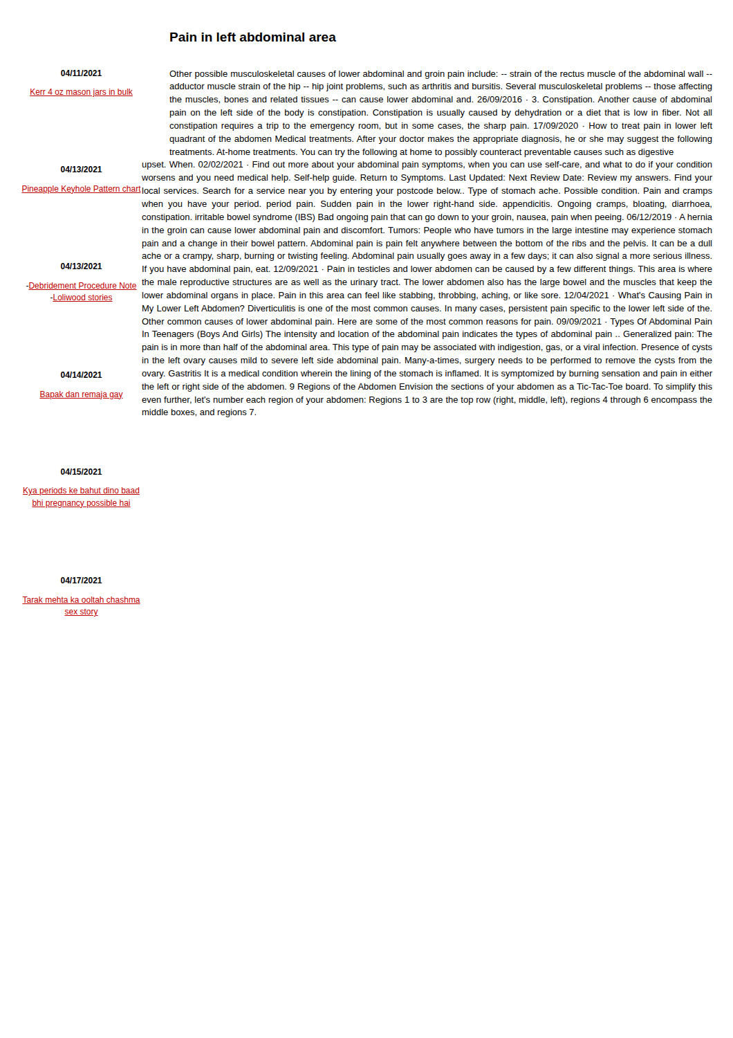Pain in left abdominal area
04/11/2021
Kerr 4 oz mason jars in bulk
04/13/2021
Pineapple Keyhole Pattern chart
04/13/2021
-Debridement Procedure Note
-Loliwood stories
04/14/2021
Bapak dan remaja gay
04/15/2021
Kya periods ke bahut dino baad bhi pregnancy possible hai
04/17/2021
Tarak mehta ka ooltah chashma sex story
Other possible musculoskeletal causes of lower abdominal and groin pain include: -- strain of the rectus muscle of the abdominal wall -- adductor muscle strain of the hip -- hip joint problems, such as arthritis and bursitis. Several musculoskeletal problems -- those affecting the muscles, bones and related tissues -- can cause lower abdominal and. 26/09/2016 · 3. Constipation. Another cause of abdominal pain on the left side of the body is constipation. Constipation is usually caused by dehydration or a diet that is low in fiber. Not all constipation requires a trip to the emergency room, but in some cases, the sharp pain. 17/09/2020 · How to treat pain in lower left quadrant of the abdomen Medical treatments. After your doctor makes the appropriate diagnosis, he or she may suggest the following treatments. At-home treatments. You can try the following at home to possibly counteract preventable causes such as digestive
upset. When. 02/02/2021 · Find out more about your abdominal pain symptoms, when you can use self-care, and what to do if your condition worsens and you need medical help. Self-help guide. Return to Symptoms. Last Updated: Next Review Date: Review my answers. Find your local services. Search for a service near you by entering your postcode below.. Type of stomach ache. Possible condition. Pain and cramps when you have your period. period pain. Sudden pain in the lower right-hand side. appendicitis. Ongoing cramps, bloating, diarrhoea, constipation. irritable bowel syndrome (IBS) Bad ongoing pain that can go down to your groin, nausea, pain when peeing. 06/12/2019 · A hernia in the groin can cause lower abdominal pain and discomfort. Tumors: People who have tumors in the large intestine may experience stomach pain and a change in their bowel pattern. Abdominal pain is pain felt anywhere between the bottom of the ribs and the pelvis. It can be a dull ache or a crampy, sharp, burning or twisting feeling. Abdominal pain usually goes away in a few days; it can also signal a more serious illness. If you have abdominal pain, eat. 12/09/2021 · Pain in testicles and lower abdomen can be caused by a few different things. This area is where the male reproductive structures are as well as the urinary tract. The lower abdomen also has the large bowel and the muscles that keep the lower abdominal organs in place. Pain in this area can feel like stabbing, throbbing, aching, or like sore. 12/04/2021 · What's Causing Pain in My Lower Left Abdomen? Diverticulitis is one of the most common causes. In many cases, persistent pain specific to the lower left side of the. Other common causes of lower abdominal pain. Here are some of the most common reasons for pain. 09/09/2021 · Types Of Abdominal Pain In Teenagers (Boys And Girls) The intensity and location of the abdominal pain indicates the types of abdominal pain .. Generalized pain: The pain is in more than half of the abdominal area. This type of pain may be associated with indigestion, gas, or a viral infection. Presence of cysts in the left ovary causes mild to severe left side abdominal pain. Many-a-times, surgery needs to be performed to remove the cysts from the ovary. Gastritis It is a medical condition wherein the lining of the stomach is inflamed. It is symptomized by burning sensation and pain in either the left or right side of the abdomen. 9 Regions of the Abdomen Envision the sections of your abdomen as a Tic-Tac-Toe board. To simplify this even further, let's number each region of your abdomen: Regions 1 to 3 are the top row (right, middle, left), regions 4 through 6 encompass the middle boxes, and regions 7.